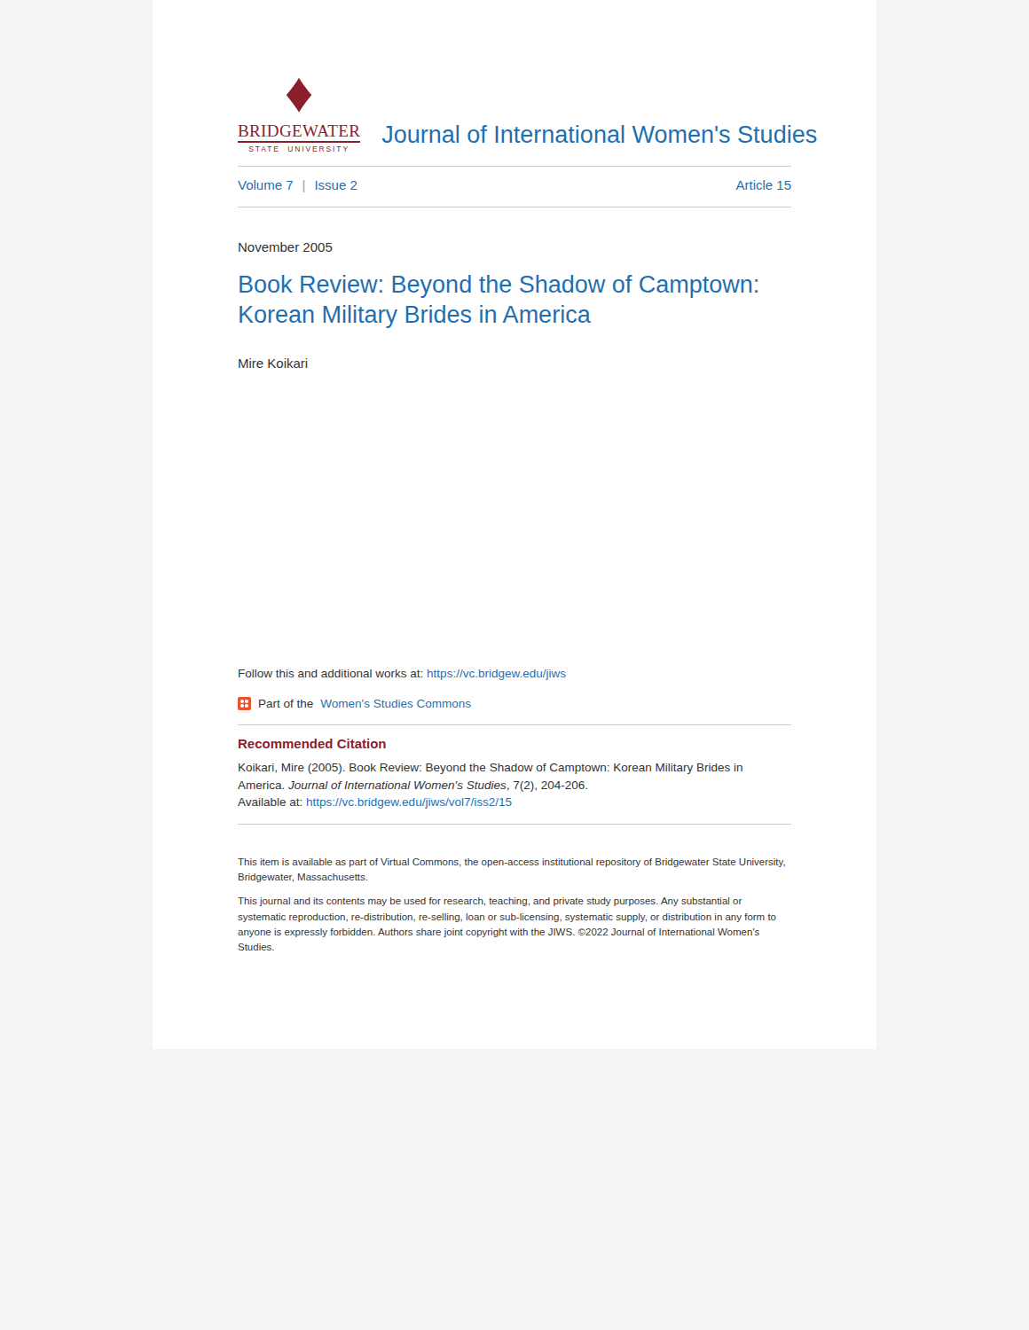♦ BRIDGEWATER
STATE UNIVERSITY
Journal of International Women's Studies
Volume 7|Issue 2
Article 15
November 2005
Book Review: Beyond the Shadow of Camptown: Korean Military Brides in America
Mire Koikari
Follow this and additional works at: https://vc.bridgew.edu/jiws
Part of the Women's Studies Commons
Recommended Citation
Koikari, Mire (2005). Book Review: Beyond the Shadow of Camptown: Korean Military Brides in America. Journal of International Women's Studies, 7(2), 204-206.
Available at: https://vc.bridgew.edu/jiws/vol7/iss2/15
This item is available as part of Virtual Commons, the open-access institutional repository of Bridgewater State University, Bridgewater, Massachusetts.
This journal and its contents may be used for research, teaching, and private study purposes. Any substantial or systematic reproduction, re-distribution, re-selling, loan or sub-licensing, systematic supply, or distribution in any form to anyone is expressly forbidden. Authors share joint copyright with the JIWS. ©2022 Journal of International Women's Studies.